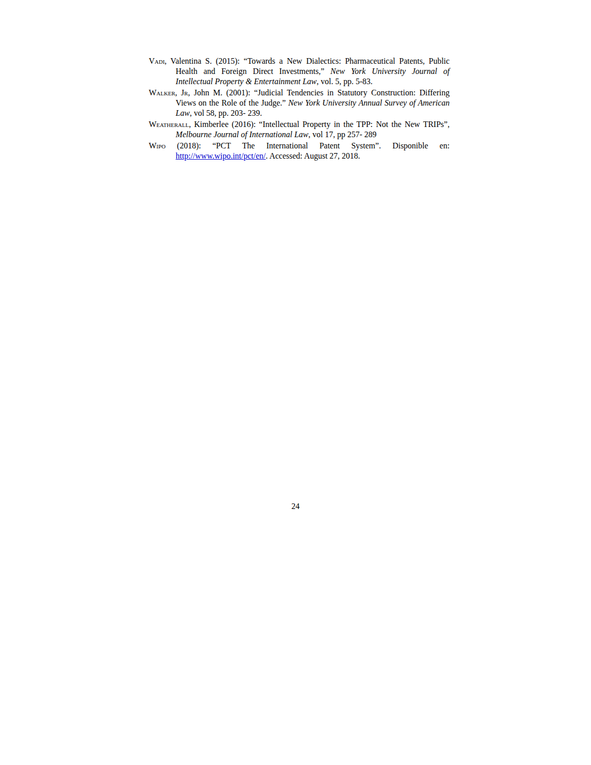Vadi, Valentina S. (2015): “Towards a New Dialectics: Pharmaceutical Patents, Public Health and Foreign Direct Investments,” New York University Journal of Intellectual Property & Entertainment Law, vol. 5, pp. 5-83.
Walker, Jr, John M. (2001): “Judicial Tendencies in Statutory Construction: Differing Views on the Role of the Judge.” New York University Annual Survey of American Law, vol 58, pp. 203- 239.
Weatherall, Kimberlee (2016): “Intellectual Property in the TPP: Not the New TRIPs”, Melbourne Journal of International Law, vol 17, pp 257- 289
Wipo (2018): “PCT The International Patent System”. Disponible en: http://www.wipo.int/pct/en/. Accessed: August 27, 2018.
24